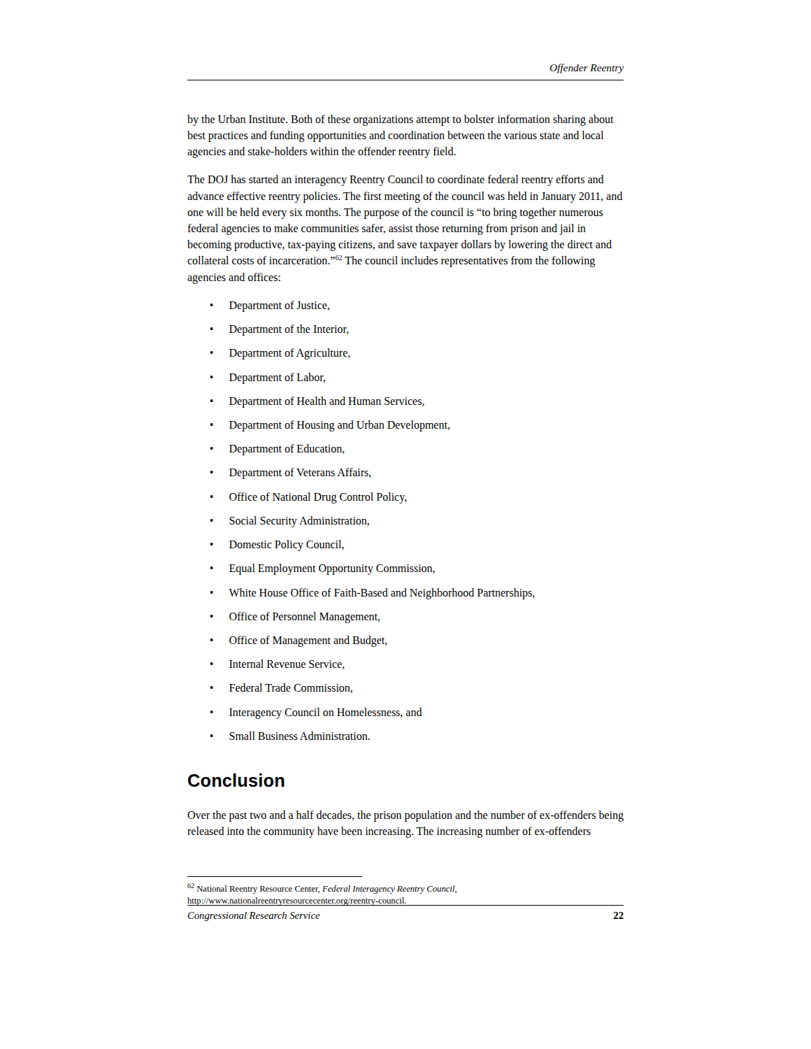Offender Reentry
by the Urban Institute. Both of these organizations attempt to bolster information sharing about best practices and funding opportunities and coordination between the various state and local agencies and stake-holders within the offender reentry field.
The DOJ has started an interagency Reentry Council to coordinate federal reentry efforts and advance effective reentry policies. The first meeting of the council was held in January 2011, and one will be held every six months. The purpose of the council is “to bring together numerous federal agencies to make communities safer, assist those returning from prison and jail in becoming productive, tax-paying citizens, and save taxpayer dollars by lowering the direct and collateral costs of incarceration.”62 The council includes representatives from the following agencies and offices:
Department of Justice,
Department of the Interior,
Department of Agriculture,
Department of Labor,
Department of Health and Human Services,
Department of Housing and Urban Development,
Department of Education,
Department of Veterans Affairs,
Office of National Drug Control Policy,
Social Security Administration,
Domestic Policy Council,
Equal Employment Opportunity Commission,
White House Office of Faith-Based and Neighborhood Partnerships,
Office of Personnel Management,
Office of Management and Budget,
Internal Revenue Service,
Federal Trade Commission,
Interagency Council on Homelessness, and
Small Business Administration.
Conclusion
Over the past two and a half decades, the prison population and the number of ex-offenders being released into the community have been increasing. The increasing number of ex-offenders
62 National Reentry Resource Center, Federal Interagency Reentry Council,
http://www.nationalreentryresourcecenter.org/reentry-council.
Congressional Research Service 22